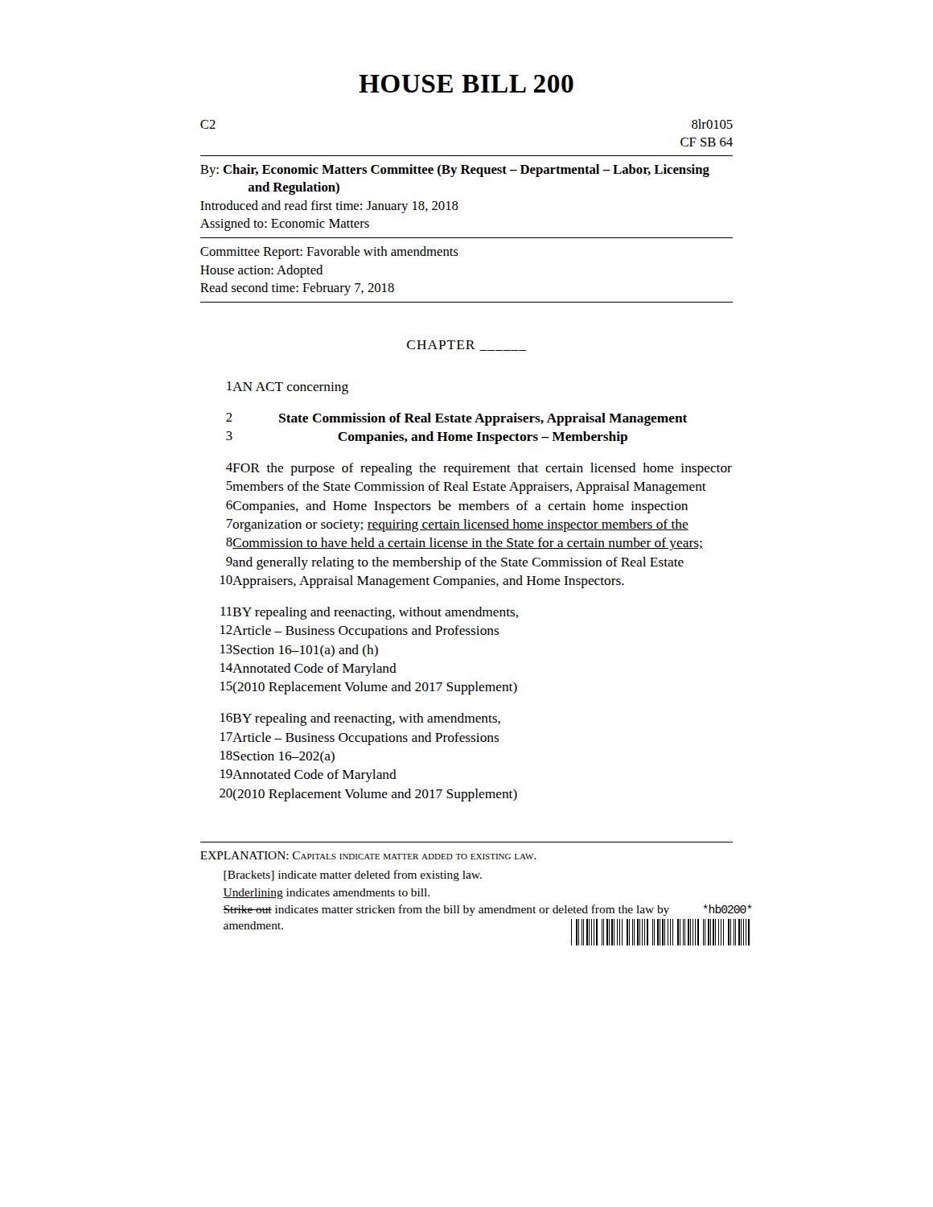HOUSE BILL 200
C2
8lr0105
CF SB 64
By: Chair, Economic Matters Committee (By Request – Departmental – Labor, Licensing and Regulation) Introduced and read first time: January 18, 2018
Assigned to: Economic Matters
Committee Report: Favorable with amendments
House action: Adopted
Read second time: February 7, 2018
CHAPTER ______
| 1 | AN ACT concerning |
| 2 | State Commission of Real Estate Appraisers, Appraisal Management |
| 3 | Companies, and Home Inspectors – Membership |
| 4 | FOR the purpose of repealing the requirement that certain licensed home inspector |
| 5 | members of the State Commission of Real Estate Appraisers, Appraisal Management |
| 6 | Companies, and Home Inspectors be members of a certain home inspection |
| 7 | organization or society; requiring certain licensed home inspector members of the |
| 8 | Commission to have held a certain license in the State for a certain number of years; |
| 9 | and generally relating to the membership of the State Commission of Real Estate |
| 10 | Appraisers, Appraisal Management Companies, and Home Inspectors. |
| 11 | BY repealing and reenacting, without amendments, |
| 12 | Article – Business Occupations and Professions |
| 13 | Section 16–101(a) and (h) |
| 14 | Annotated Code of Maryland |
| 15 | (2010 Replacement Volume and 2017 Supplement) |
| 16 | BY repealing and reenacting, with amendments, |
| 17 | Article – Business Occupations and Professions |
| 18 | Section 16–202(a) |
| 19 | Annotated Code of Maryland |
| 20 | (2010 Replacement Volume and 2017 Supplement) |
EXPLANATION: Capitals indicate matter added to existing law.
[Brackets] indicate matter deleted from existing law.
Underlining indicates amendments to bill.
Strike out indicates matter stricken from the bill by amendment or deleted from the law by amendment.
*hb0200*